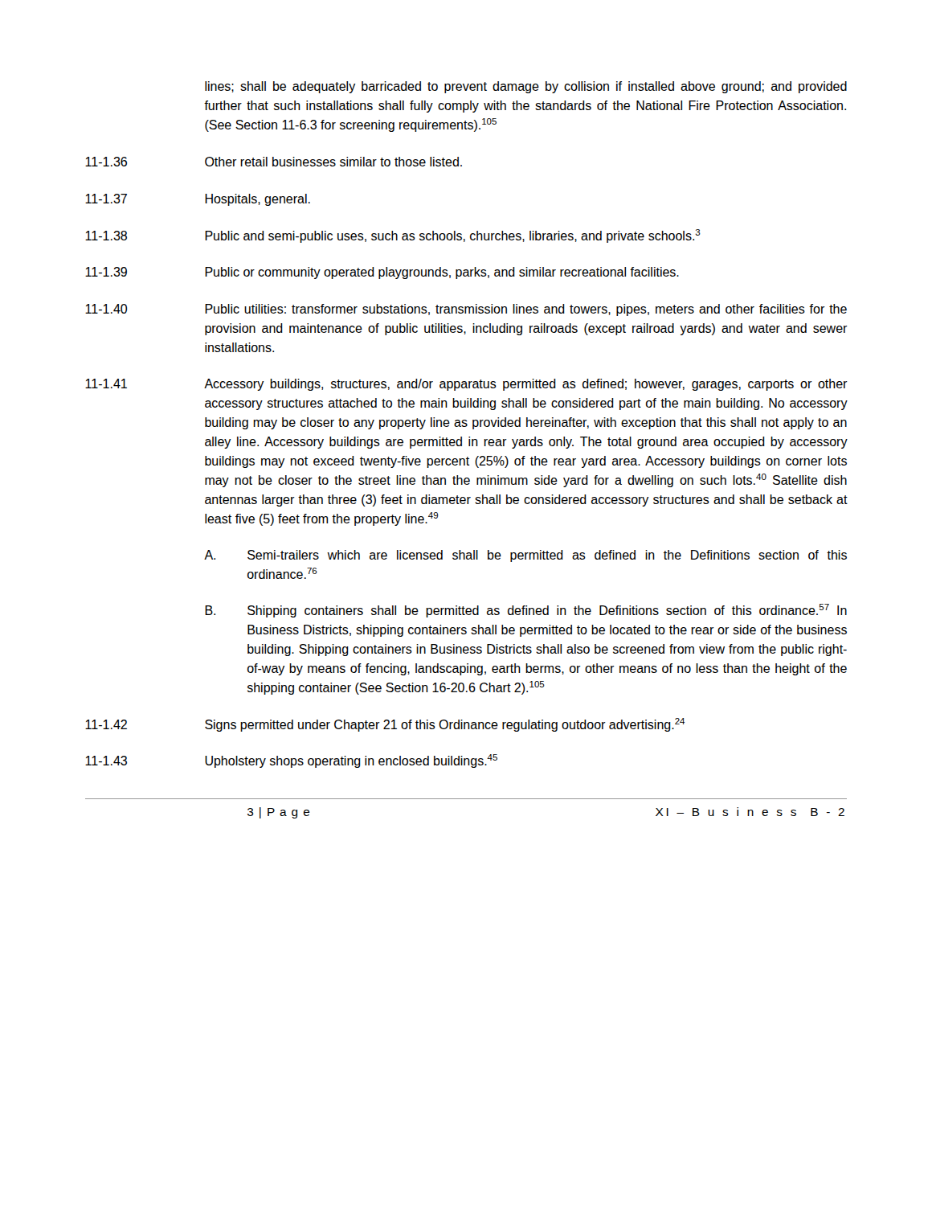lines; shall be adequately barricaded to prevent damage by collision if installed above ground; and provided further that such installations shall fully comply with the standards of the National Fire Protection Association. (See Section 11-6.3 for screening requirements).105
11-1.36
Other retail businesses similar to those listed.
11-1.37
Hospitals, general.
11-1.38
Public and semi-public uses, such as schools, churches, libraries, and private schools.3
11-1.39
Public or community operated playgrounds, parks, and similar recreational facilities.
11-1.40
Public utilities: transformer substations, transmission lines and towers, pipes, meters and other facilities for the provision and maintenance of public utilities, including railroads (except railroad yards) and water and sewer installations.
11-1.41
Accessory buildings, structures, and/or apparatus permitted as defined; however, garages, carports or other accessory structures attached to the main building shall be considered part of the main building. No accessory building may be closer to any property line as provided hereinafter, with exception that this shall not apply to an alley line. Accessory buildings are permitted in rear yards only. The total ground area occupied by accessory buildings may not exceed twenty-five percent (25%) of the rear yard area. Accessory buildings on corner lots may not be closer to the street line than the minimum side yard for a dwelling on such lots.40 Satellite dish antennas larger than three (3) feet in diameter shall be considered accessory structures and shall be setback at least five (5) feet from the property line.49
A.
Semi-trailers which are licensed shall be permitted as defined in the Definitions section of this ordinance.76
B.
Shipping containers shall be permitted as defined in the Definitions section of this ordinance.57 In Business Districts, shipping containers shall be permitted to be located to the rear or side of the business building. Shipping containers in Business Districts shall also be screened from view from the public right-of-way by means of fencing, landscaping, earth berms, or other means of no less than the height of the shipping container (See Section 16-20.6 Chart 2).105
11-1.42
Signs permitted under Chapter 21 of this Ordinance regulating outdoor advertising.24
11-1.43
Upholstery shops operating in enclosed buildings.45
3 | P a g e XI – B u s i n e s s B - 2